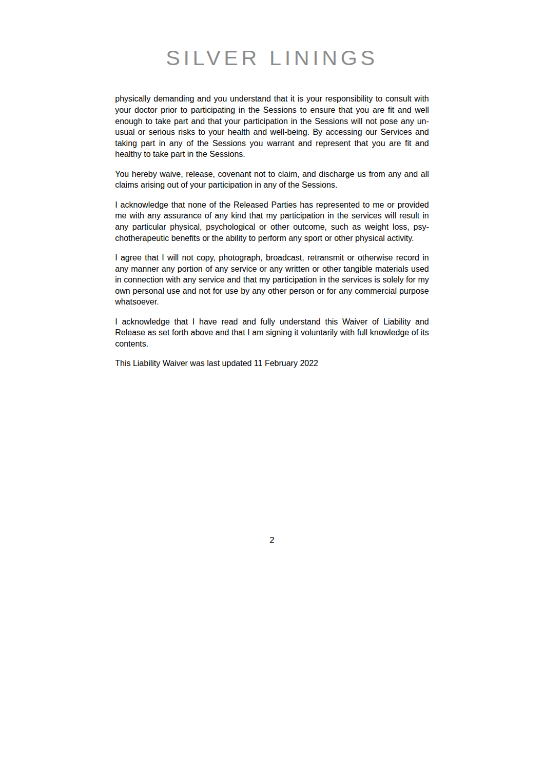Silver Linings
physically demanding and you understand that it is your responsibility to consult with your doctor prior to participating in the Sessions to ensure that you are fit and well enough to take part and that your participation in the Sessions will not pose any unusual or serious risks to your health and well-being. By accessing our Services and taking part in any of the Sessions you warrant and represent that you are fit and healthy to take part in the Sessions.
You hereby waive, release, covenant not to claim, and discharge us from any and all claims arising out of your participation in any of the Sessions.
I acknowledge that none of the Released Parties has represented to me or provided me with any assurance of any kind that my participation in the services will result in any particular physical, psychological or other outcome, such as weight loss, psychotherapeutic benefits or the ability to perform any sport or other physical activity.
I agree that I will not copy, photograph, broadcast, retransmit or otherwise record in any manner any portion of any service or any written or other tangible materials used in connection with any service and that my participation in the services is solely for my own personal use and not for use by any other person or for any commercial purpose whatsoever.
I acknowledge that I have read and fully understand this Waiver of Liability and Release as set forth above and that I am signing it voluntarily with full knowledge of its contents.
This Liability Waiver was last updated 11 February 2022
2